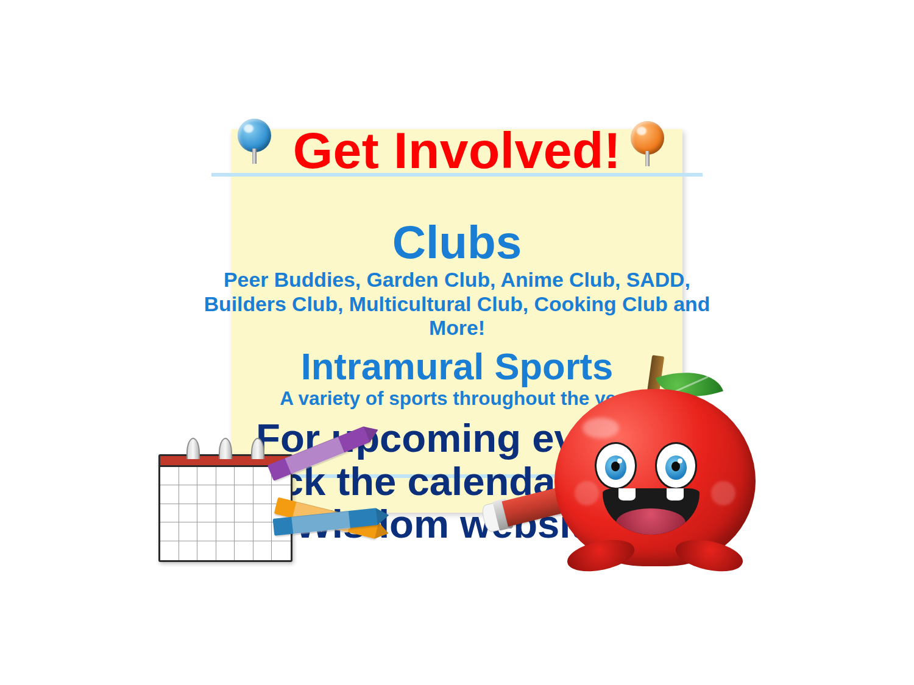Get Involved!
Clubs
Peer Buddies, Garden Club, Anime Club, SADD, Builders Club, Multicultural Club, Cooking Club and More!
Intramural Sports
A variety of sports throughout the year
For upcoming events check the calendar on the Wisdom website!